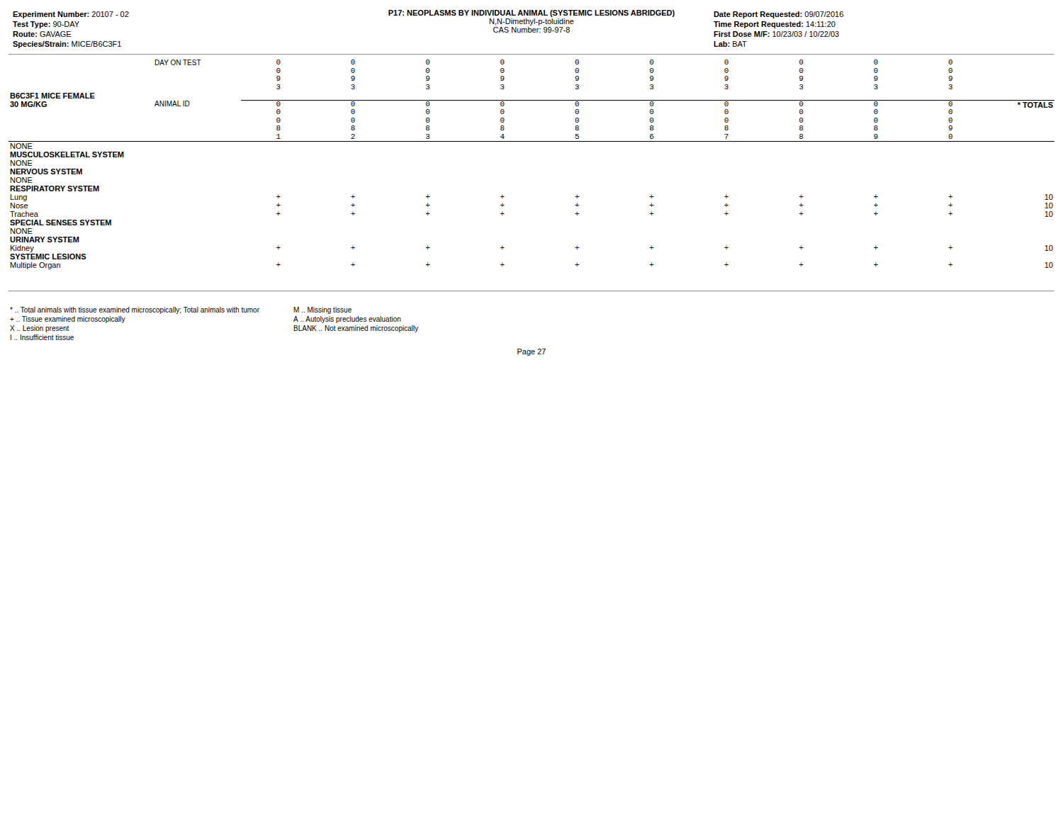| / Experiment Number: 20107 - 02 / / Test Type: 90-DAY / / Route: GAVAGE / / Species/Strain: MICE/B6C3F1 / | P17: NEOPLASMS BY INDIVIDUAL ANIMAL (SYSTEMIC LESIONS ABRIDGED) N,N-Dimethyl-p-toluidine CAS Number: 99-97-8 | / Date Report Requested: 09/07/2016 / / Time Report Requested: 14:11:20 / / First Dose M/F: 10/23/03 / 10/22/03 / / Lab: BAT / |
| | DAY ON TEST | 0 0 9 3 | 0 0 9 3 | 0 0 9 3 | 0 0 9 3 | 0 0 9 3 | 0 0 9 3 | 0 0 9 3 | 0 0 9 3 | 0 0 9 3 | 0 0 9 3 | |
| B6C3F1 MICE FEMALE | | |
| 30 MG/KG | ANIMAL ID | 0 0 0 8 1 | 0 0 0 8 2 | 0 0 0 8 3 | 0 0 0 8 4 | 0 0 0 8 5 | 0 0 0 8 6 | 0 0 0 8 7 | 0 0 0 8 8 | 0 0 0 8 9 | 0 0 0 9 0 | * TOTALS |
| NONE |
| MUSCULOSKELETAL SYSTEM |
| NONE |
| NERVOUS SYSTEM |
| NONE |
| RESPIRATORY SYSTEM |
| Lung | | + | + | + | + | + | + | + | + | + | + | 10 |
| Nose | | + | + | + | + | + | + | + | + | + | + | 10 |
| Trachea | | + | + | + | + | + | + | + | + | + | + | 10 |
| SPECIAL SENSES SYSTEM |
| NONE |
| URINARY SYSTEM |
| Kidney | | + | + | + | + | + | + | + | + | + | + | 10 |
| SYSTEMIC LESIONS |
| Multiple Organ | | + | + | + | + | + | + | + | + | + | + | 10 |
| * .. Total animals with tissue examined microscopically; Total animals with tumor | M .. Missing tissue |
| + .. Tissue examined microscopically | A .. Autolysis precludes evaluation |
| X .. Lesion present | BLANK .. Not examined microscopically |
| I .. Insufficient tissue | |
Page 27